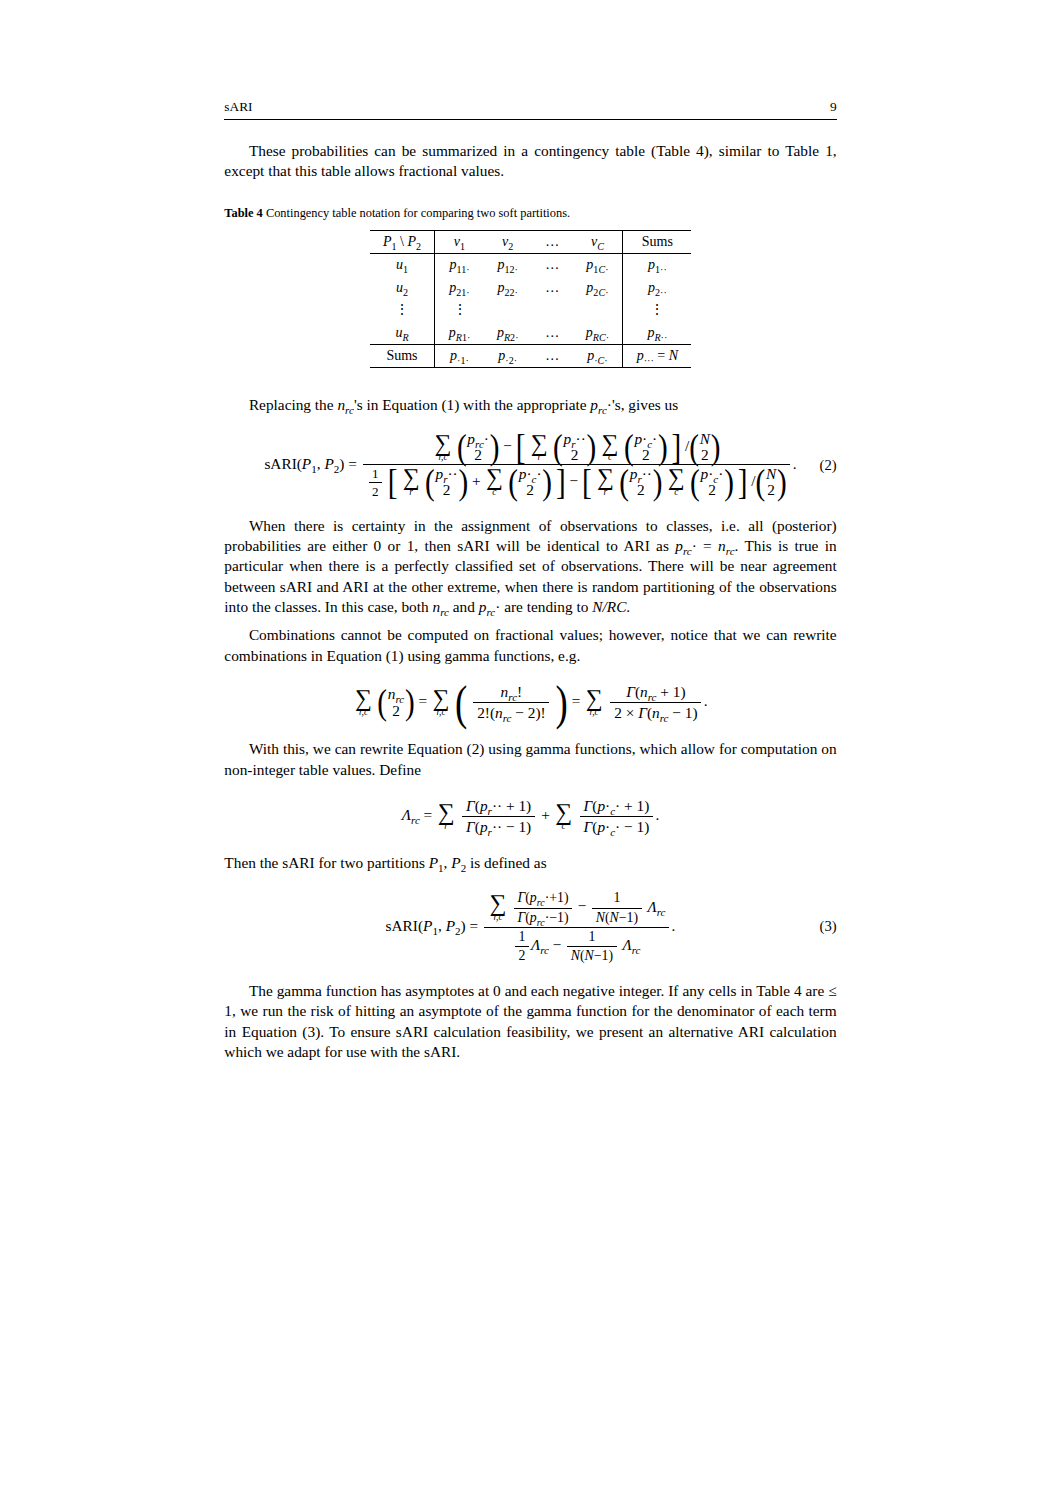sARI 9
These probabilities can be summarized in a contingency table (Table 4), similar to Table 1, except that this table allows fractional values.
Table 4 Contingency table notation for comparing two soft partitions.
| P 1 \ P 2 | v 1 | v 2 | … | v C | Sums |
| u 1 | p 11· | p 12· | … | p 1 C · | p 1·· |
| u 2 | p 21· | p 22· | … | p 2 C · | p 2·· |
| ⋮ | ⋮ | | | | ⋮ |
| u R | p R 1· | p R 2· | … | p RC · | p R ·· |
| Sums | p ·1· | p ·2· | … | p · C · | p ··· = N |
Replacing the nrc's in Equation (1) with the appropriate prc·'s, gives us
sARI(P1, P2) = ∑r,c (prc·2) − [ ∑r (pr··2) ∑c (p·c·2) ] /(N 2) 12 [ ∑r (pr··2) + ∑c (p·c·2) ] − [ ∑r (pr··2) ∑c (p·c·2) ] /(N 2) . (2)
When there is certainty in the assignment of observations to classes, i.e. all (posterior) probabilities are either 0 or 1, then sARI will be identical to ARI as prc· = nrc. This is true in particular when there is a perfectly classified set of observations. There will be near agreement between sARI and ARI at the other extreme, when there is random partitioning of the observations into the classes. In this case, both nrc and prc· are tending to N/RC.
Combinations cannot be computed on fractional values; however, notice that we can rewrite combinations in Equation (1) using gamma functions, e.g.
∑r,c (nrc 2) = ∑r,c ( nrc!2!(nrc − 2)! ) = ∑r,c Γ(nrc + 1) 2 × Γ(nrc − 1).
With this, we can rewrite Equation (2) using gamma functions, which allow for computation on non-integer table values. Define
Λrc = ∑r Γ(pr·· + 1) Γ(pr·· − 1) + ∑c Γ(p·c· + 1) Γ(p·c· − 1).
Then the sARI for two partitions P1, P2 is defined as
sARI(P1, P2) = ∑r,c Γ(prc·+1) Γ(prc·−1) − 1 N(N−1) Λrc 12 Λrc − 1 N(N−1) Λrc . (3)
The gamma function has asymptotes at 0 and each negative integer. If any cells in Table 4 are ≤ 1, we run the risk of hitting an asymptote of the gamma function for the denominator of each term in Equation (3). To ensure sARI calculation feasibility, we present an alternative ARI calculation which we adapt for use with the sARI.